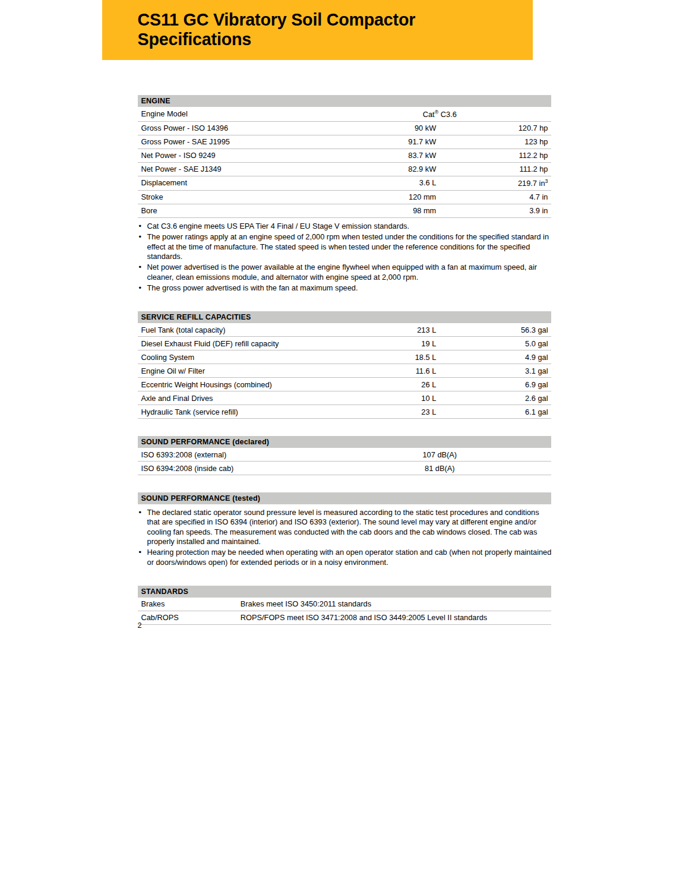CS11 GC Vibratory Soil Compactor Specifications
ENGINE
| Engine Model | Cat ® C3.6 |
| Gross Power - ISO 14396 | 90 kW | 120.7 hp |
| Gross Power - SAE J1995 | 91.7 kW | 123 hp |
| Net Power - ISO 9249 | 83.7 kW | 112.2 hp |
| Net Power - SAE J1349 | 82.9 kW | 111.2 hp |
| Displacement | 3.6 L | 219.7 in 3 |
| Stroke | 120 mm | 4.7 in |
| Bore | 98 mm | 3.9 in |
Cat C3.6 engine meets US EPA Tier 4 Final / EU Stage V emission standards.
The power ratings apply at an engine speed of 2,000 rpm when tested under the conditions for the specified standard in effect at the time of manufacture. The stated speed is when tested under the reference conditions for the specified standards.
Net power advertised is the power available at the engine flywheel when equipped with a fan at maximum speed, air cleaner, clean emissions module, and alternator with engine speed at 2,000 rpm.
The gross power advertised is with the fan at maximum speed.
SERVICE REFILL CAPACITIES
| Fuel Tank (total capacity) | 213 L | 56.3 gal |
| Diesel Exhaust Fluid (DEF) refill capacity | 19 L | 5.0 gal |
| Cooling System | 18.5 L | 4.9 gal |
| Engine Oil w/ Filter | 11.6 L | 3.1 gal |
| Eccentric Weight Housings (combined) | 26 L | 6.9 gal |
| Axle and Final Drives | 10 L | 2.6 gal |
| Hydraulic Tank (service refill) | 23 L | 6.1 gal |
SOUND PERFORMANCE (declared)
| ISO 6393:2008 (external) | 107 dB(A) |
| ISO 6394:2008 (inside cab) | 81 dB(A) |
SOUND PERFORMANCE (tested)
The declared static operator sound pressure level is measured according to the static test procedures and conditions that are specified in ISO 6394 (interior) and ISO 6393 (exterior). The sound level may vary at different engine and/or cooling fan speeds. The measurement was conducted with the cab doors and the cab windows closed. The cab was properly installed and maintained.
Hearing protection may be needed when operating with an open operator station and cab (when not properly maintained or doors/windows open) for extended periods or in a noisy environment.
STANDARDS
| Brakes | Brakes meet ISO 3450:2011 standards |
| Cab/ROPS | ROPS/FOPS meet ISO 3471:2008 and ISO 3449:2005 Level II standards |
2